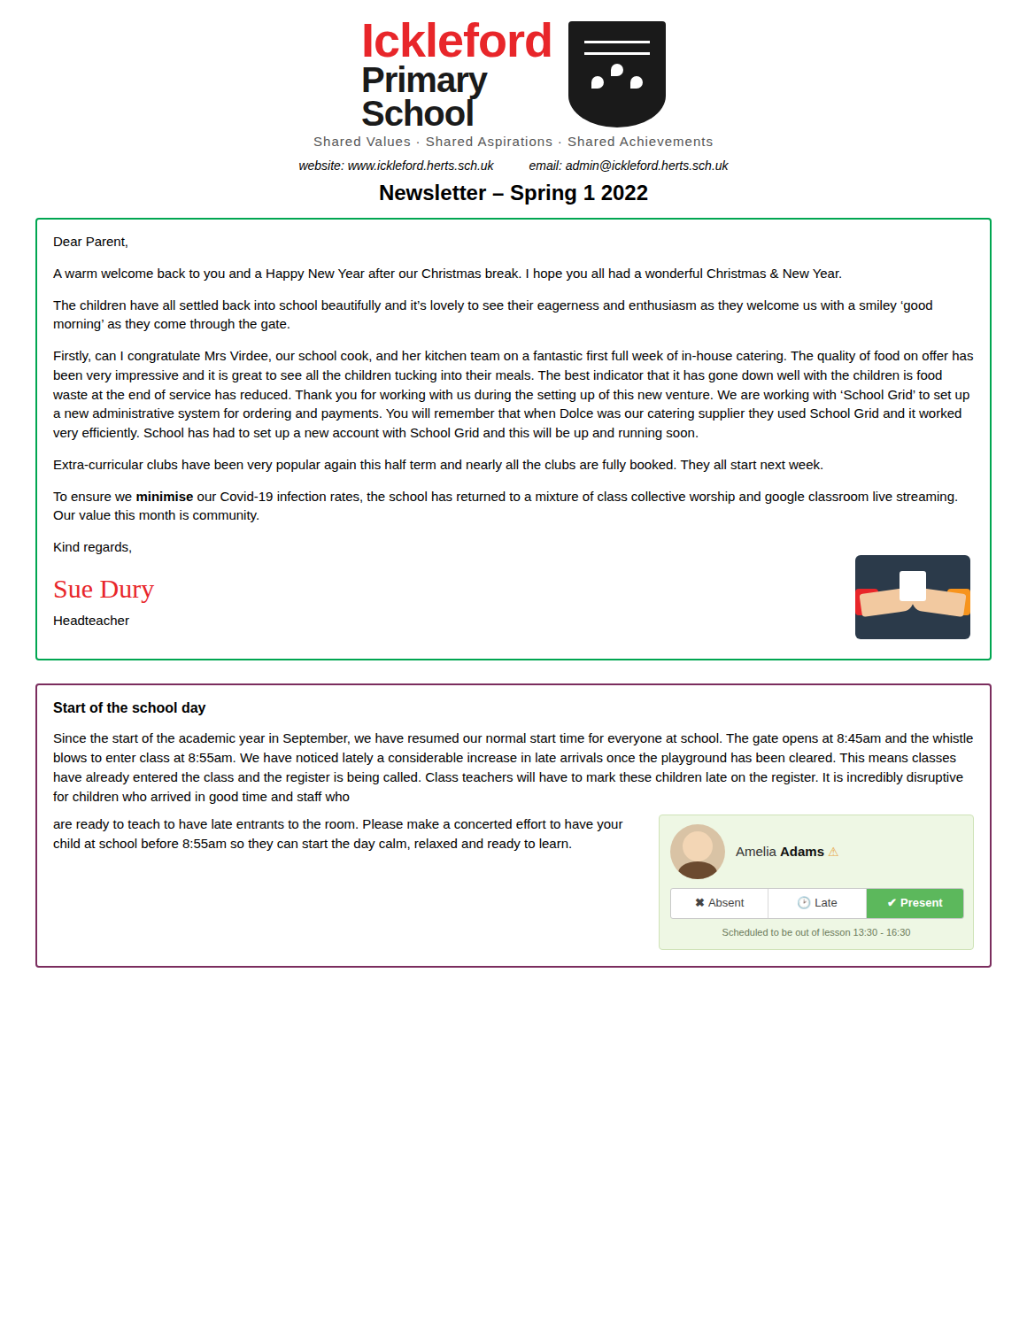Ickleford
Primary
School
Shared Values · Shared Aspirations · Shared Achievements
website: www.ickleford.herts.sch.uk email: admin@ickleford.herts.sch.uk
Newsletter – Spring 1 2022
Dear Parent,
A warm welcome back to you and a Happy New Year after our Christmas break. I hope you all had a wonderful Christmas & New Year.
The children have all settled back into school beautifully and it’s lovely to see their eagerness and enthusiasm as they welcome us with a smiley ‘good morning’ as they come through the gate.
Firstly, can I congratulate Mrs Virdee, our school cook, and her kitchen team on a fantastic first full week of in-house catering. The quality of food on offer has been very impressive and it is great to see all the children tucking into their meals. The best indicator that it has gone down well with the children is food waste at the end of service has reduced. Thank you for working with us during the setting up of this new venture. We are working with ‘School Grid’ to set up a new administrative system for ordering and payments. You will remember that when Dolce was our catering supplier they used School Grid and it worked very efficiently. School has had to set up a new account with School Grid and this will be up and running soon.
Extra-curricular clubs have been very popular again this half term and nearly all the clubs are fully booked. They all start next week.
To ensure we minimise our Covid-19 infection rates, the school has returned to a mixture of class collective worship and google classroom live streaming. Our value this month is community.
Kind regards,
Sue Dury
Headteacher
Start of the school day
Since the start of the academic year in September, we have resumed our normal start time for everyone at school. The gate opens at 8:45am and the whistle blows to enter class at 8:55am. We have noticed lately a considerable increase in late arrivals once the playground has been cleared. This means classes have already entered the class and the register is being called. Class teachers will have to mark these children late on the register. It is incredibly disruptive for children who arrived in good time and staff who
are ready to teach to have late entrants to the room. Please make a concerted effort to have your child at school before 8:55am so they can start the day calm, relaxed and ready to learn.
Amelia Adams ⚠
✖Absent
🕑Late
✔Present
Scheduled to be out of lesson 13:30 - 16:30